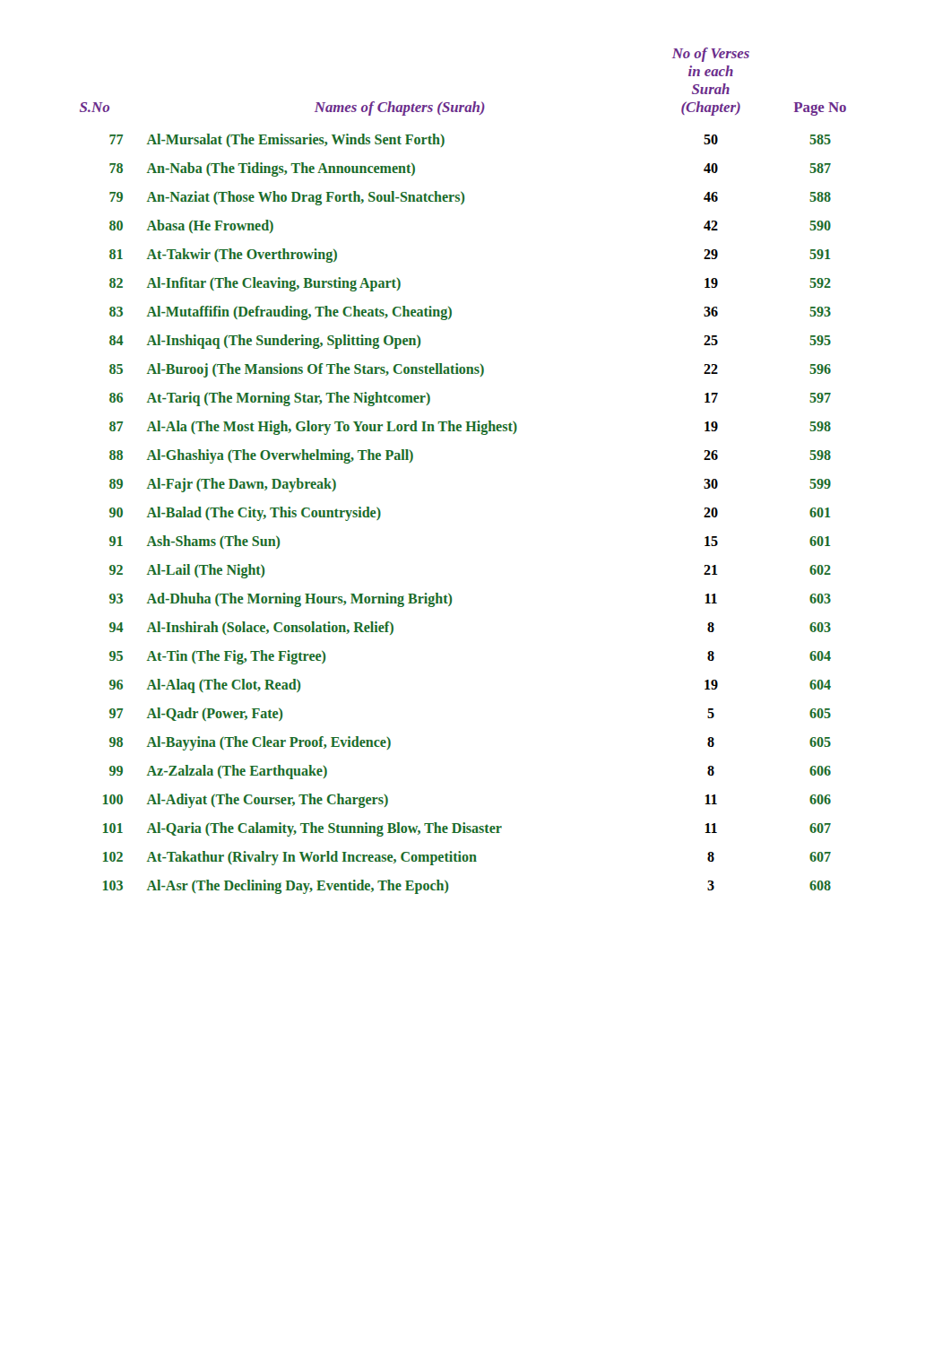| S.No | Names of Chapters (Surah) | No of Verses in each Surah (Chapter) | Page No |
| --- | --- | --- | --- |
| 77 | Al-Mursalat (The Emissaries, Winds Sent Forth) | 50 | 585 |
| 78 | An-Naba (The Tidings, The Announcement) | 40 | 587 |
| 79 | An-Naziat (Those Who Drag Forth, Soul-Snatchers) | 46 | 588 |
| 80 | Abasa (He Frowned) | 42 | 590 |
| 81 | At-Takwir (The Overthrowing) | 29 | 591 |
| 82 | Al-Infitar (The Cleaving, Bursting Apart) | 19 | 592 |
| 83 | Al-Mutaffifin (Defrauding, The Cheats, Cheating) | 36 | 593 |
| 84 | Al-Inshiqaq (The Sundering, Splitting Open) | 25 | 595 |
| 85 | Al-Burooj (The Mansions Of The Stars, Constellations) | 22 | 596 |
| 86 | At-Tariq (The Morning Star, The Nightcomer) | 17 | 597 |
| 87 | Al-Ala (The Most High, Glory To Your Lord In The Highest) | 19 | 598 |
| 88 | Al-Ghashiya (The Overwhelming, The Pall) | 26 | 598 |
| 89 | Al-Fajr (The Dawn, Daybreak) | 30 | 599 |
| 90 | Al-Balad (The City, This Countryside) | 20 | 601 |
| 91 | Ash-Shams (The Sun) | 15 | 601 |
| 92 | Al-Lail (The Night) | 21 | 602 |
| 93 | Ad-Dhuha (The Morning Hours, Morning Bright) | 11 | 603 |
| 94 | Al-Inshirah (Solace, Consolation, Relief) | 8 | 603 |
| 95 | At-Tin (The Fig, The Figtree) | 8 | 604 |
| 96 | Al-Alaq (The Clot, Read) | 19 | 604 |
| 97 | Al-Qadr (Power, Fate) | 5 | 605 |
| 98 | Al-Bayyina (The Clear Proof, Evidence) | 8 | 605 |
| 99 | Az-Zalzala (The Earthquake) | 8 | 606 |
| 100 | Al-Adiyat (The Courser, The Chargers) | 11 | 606 |
| 101 | Al-Qaria (The Calamity, The Stunning Blow, The Disaster | 11 | 607 |
| 102 | At-Takathur (Rivalry In World Increase, Competition | 8 | 607 |
| 103 | Al-Asr (The Declining Day, Eventide, The Epoch) | 3 | 608 |